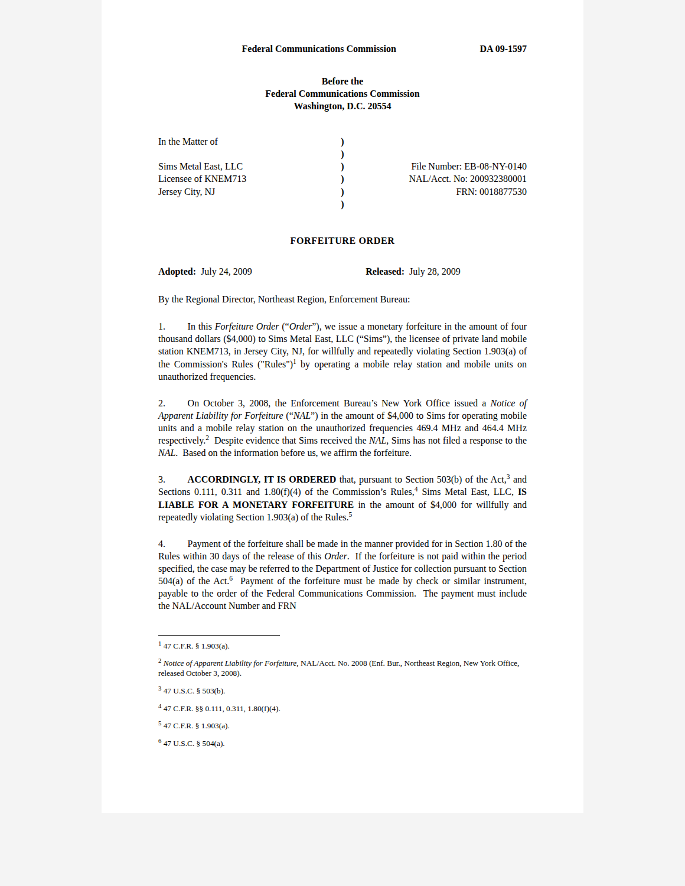Federal Communications Commission DA 09-1597
Before the
Federal Communications Commission
Washington, D.C. 20554
| In the Matter of | ) | |
| | ) | |
| Sims Metal East, LLC | ) | File Number: EB-08-NY-0140 |
| Licensee of KNEM713 | ) | NAL/Acct. No: 200932380001 |
| Jersey City, NJ | ) | FRN: 0018877530 |
| | ) | |
FORFEITURE ORDER
Adopted: July 24, 2009 Released: July 28, 2009
By the Regional Director, Northeast Region, Enforcement Bureau:
1. In this Forfeiture Order (“Order”), we issue a monetary forfeiture in the amount of four thousand dollars ($4,000) to Sims Metal East, LLC (“Sims”), the licensee of private land mobile station KNEM713, in Jersey City, NJ, for willfully and repeatedly violating Section 1.903(a) of the Commission's Rules ("Rules")1 by operating a mobile relay station and mobile units on unauthorized frequencies.
2. On October 3, 2008, the Enforcement Bureau’s New York Office issued a Notice of Apparent Liability for Forfeiture (“NAL”) in the amount of $4,000 to Sims for operating mobile units and a mobile relay station on the unauthorized frequencies 469.4 MHz and 464.4 MHz respectively.2 Despite evidence that Sims received the NAL, Sims has not filed a response to the NAL. Based on the information before us, we affirm the forfeiture.
3. ACCORDINGLY, IT IS ORDERED that, pursuant to Section 503(b) of the Act,3 and Sections 0.111, 0.311 and 1.80(f)(4) of the Commission’s Rules,4 Sims Metal East, LLC, IS LIABLE FOR A MONETARY FORFEITURE in the amount of $4,000 for willfully and repeatedly violating Section 1.903(a) of the Rules.5
4. Payment of the forfeiture shall be made in the manner provided for in Section 1.80 of the Rules within 30 days of the release of this Order. If the forfeiture is not paid within the period specified, the case may be referred to the Department of Justice for collection pursuant to Section 504(a) of the Act.6 Payment of the forfeiture must be made by check or similar instrument, payable to the order of the Federal Communications Commission. The payment must include the NAL/Account Number and FRN
1 47 C.F.R. § 1.903(a).
2 Notice of Apparent Liability for Forfeiture, NAL/Acct. No. 2008 (Enf. Bur., Northeast Region, New York Office, released October 3, 2008).
3 47 U.S.C. § 503(b).
4 47 C.F.R. §§ 0.111, 0.311, 1.80(f)(4).
5 47 C.F.R. § 1.903(a).
6 47 U.S.C. § 504(a).